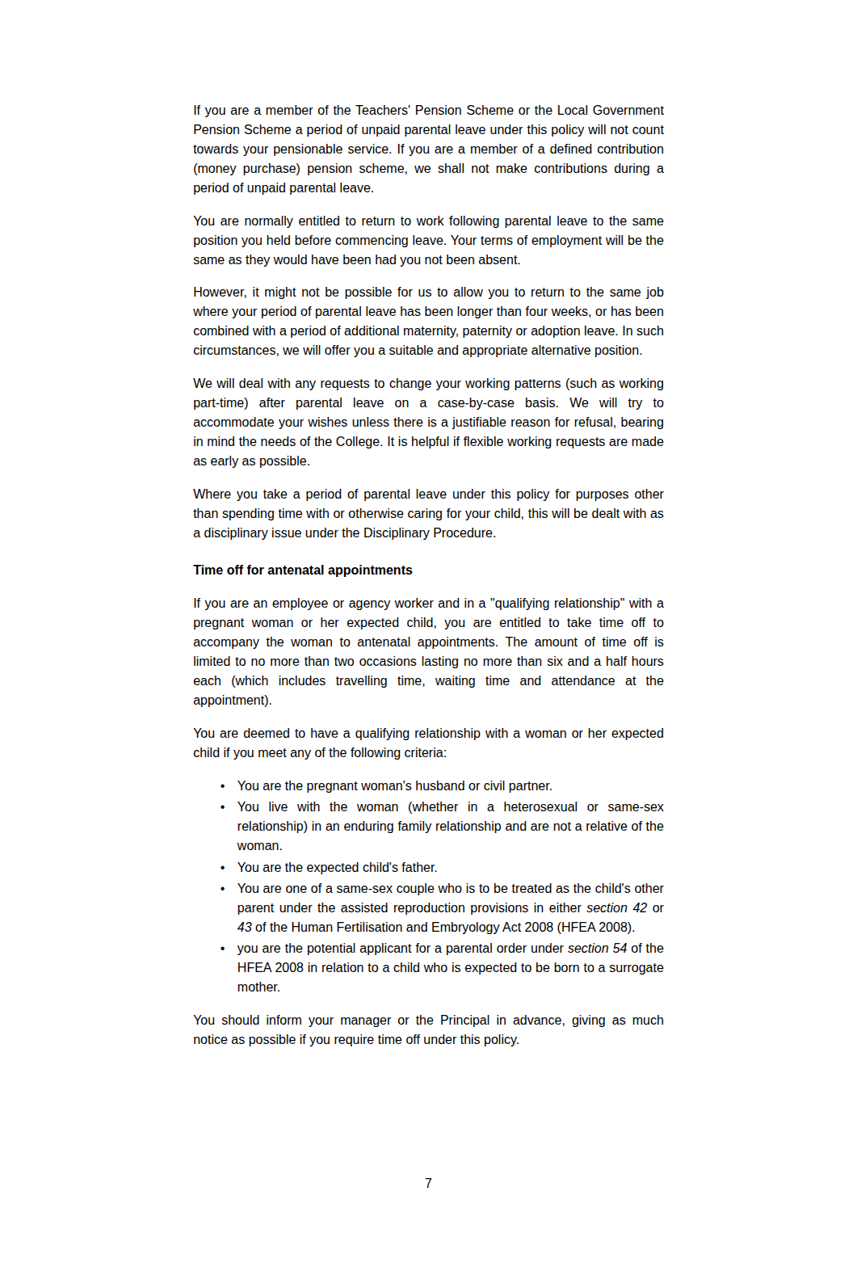If you are a member of the Teachers' Pension Scheme or the Local Government Pension Scheme a period of unpaid parental leave under this policy will not count towards your pensionable service. If you are a member of a defined contribution (money purchase) pension scheme, we shall not make contributions during a period of unpaid parental leave.
You are normally entitled to return to work following parental leave to the same position you held before commencing leave. Your terms of employment will be the same as they would have been had you not been absent.
However, it might not be possible for us to allow you to return to the same job where your period of parental leave has been longer than four weeks, or has been combined with a period of additional maternity, paternity or adoption leave. In such circumstances, we will offer you a suitable and appropriate alternative position.
We will deal with any requests to change your working patterns (such as working part-time) after parental leave on a case-by-case basis. We will try to accommodate your wishes unless there is a justifiable reason for refusal, bearing in mind the needs of the College. It is helpful if flexible working requests are made as early as possible.
Where you take a period of parental leave under this policy for purposes other than spending time with or otherwise caring for your child, this will be dealt with as a disciplinary issue under the Disciplinary Procedure.
Time off for antenatal appointments
If you are an employee or agency worker and in a "qualifying relationship" with a pregnant woman or her expected child, you are entitled to take time off to accompany the woman to antenatal appointments. The amount of time off is limited to no more than two occasions lasting no more than six and a half hours each (which includes travelling time, waiting time and attendance at the appointment).
You are deemed to have a qualifying relationship with a woman or her expected child if you meet any of the following criteria:
You are the pregnant woman's husband or civil partner.
You live with the woman (whether in a heterosexual or same-sex relationship) in an enduring family relationship and are not a relative of the woman.
You are the expected child's father.
You are one of a same-sex couple who is to be treated as the child's other parent under the assisted reproduction provisions in either section 42 or 43 of the Human Fertilisation and Embryology Act 2008 (HFEA 2008).
you are the potential applicant for a parental order under section 54 of the HFEA 2008 in relation to a child who is expected to be born to a surrogate mother.
You should inform your manager or the Principal in advance, giving as much notice as possible if you require time off under this policy.
7